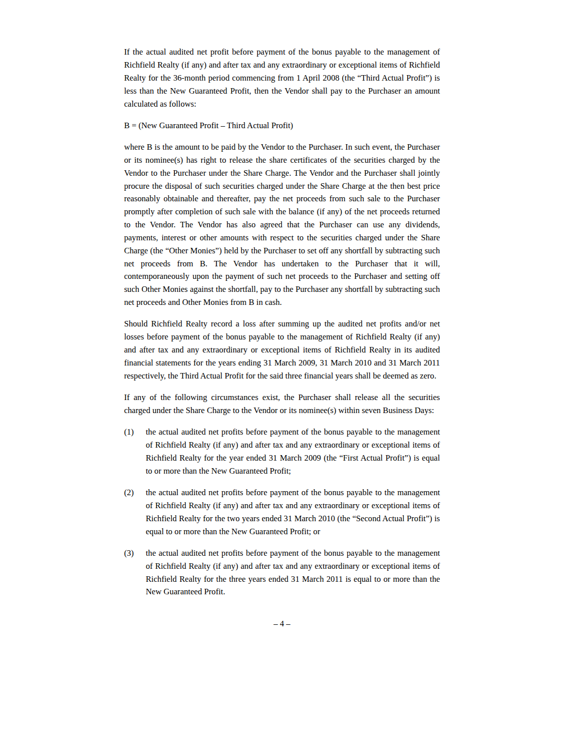If the actual audited net profit before payment of the bonus payable to the management of Richfield Realty (if any) and after tax and any extraordinary or exceptional items of Richfield Realty for the 36-month period commencing from 1 April 2008 (the “Third Actual Profit”) is less than the New Guaranteed Profit, then the Vendor shall pay to the Purchaser an amount calculated as follows:
B = (New Guaranteed Profit – Third Actual Profit)
where B is the amount to be paid by the Vendor to the Purchaser. In such event, the Purchaser or its nominee(s) has right to release the share certificates of the securities charged by the Vendor to the Purchaser under the Share Charge. The Vendor and the Purchaser shall jointly procure the disposal of such securities charged under the Share Charge at the then best price reasonably obtainable and thereafter, pay the net proceeds from such sale to the Purchaser promptly after completion of such sale with the balance (if any) of the net proceeds returned to the Vendor. The Vendor has also agreed that the Purchaser can use any dividends, payments, interest or other amounts with respect to the securities charged under the Share Charge (the “Other Monies”) held by the Purchaser to set off any shortfall by subtracting such net proceeds from B. The Vendor has undertaken to the Purchaser that it will, contemporaneously upon the payment of such net proceeds to the Purchaser and setting off such Other Monies against the shortfall, pay to the Purchaser any shortfall by subtracting such net proceeds and Other Monies from B in cash.
Should Richfield Realty record a loss after summing up the audited net profits and/or net losses before payment of the bonus payable to the management of Richfield Realty (if any) and after tax and any extraordinary or exceptional items of Richfield Realty in its audited financial statements for the years ending 31 March 2009, 31 March 2010 and 31 March 2011 respectively, the Third Actual Profit for the said three financial years shall be deemed as zero.
If any of the following circumstances exist, the Purchaser shall release all the securities charged under the Share Charge to the Vendor or its nominee(s) within seven Business Days:
(1)
the actual audited net profits before payment of the bonus payable to the management of Richfield Realty (if any) and after tax and any extraordinary or exceptional items of Richfield Realty for the year ended 31 March 2009 (the “First Actual Profit”) is equal to or more than the New Guaranteed Profit;
(2)
the actual audited net profits before payment of the bonus payable to the management of Richfield Realty (if any) and after tax and any extraordinary or exceptional items of Richfield Realty for the two years ended 31 March 2010 (the “Second Actual Profit”) is equal to or more than the New Guaranteed Profit; or
(3)
the actual audited net profits before payment of the bonus payable to the management of Richfield Realty (if any) and after tax and any extraordinary or exceptional items of Richfield Realty for the three years ended 31 March 2011 is equal to or more than the New Guaranteed Profit.
– 4 –